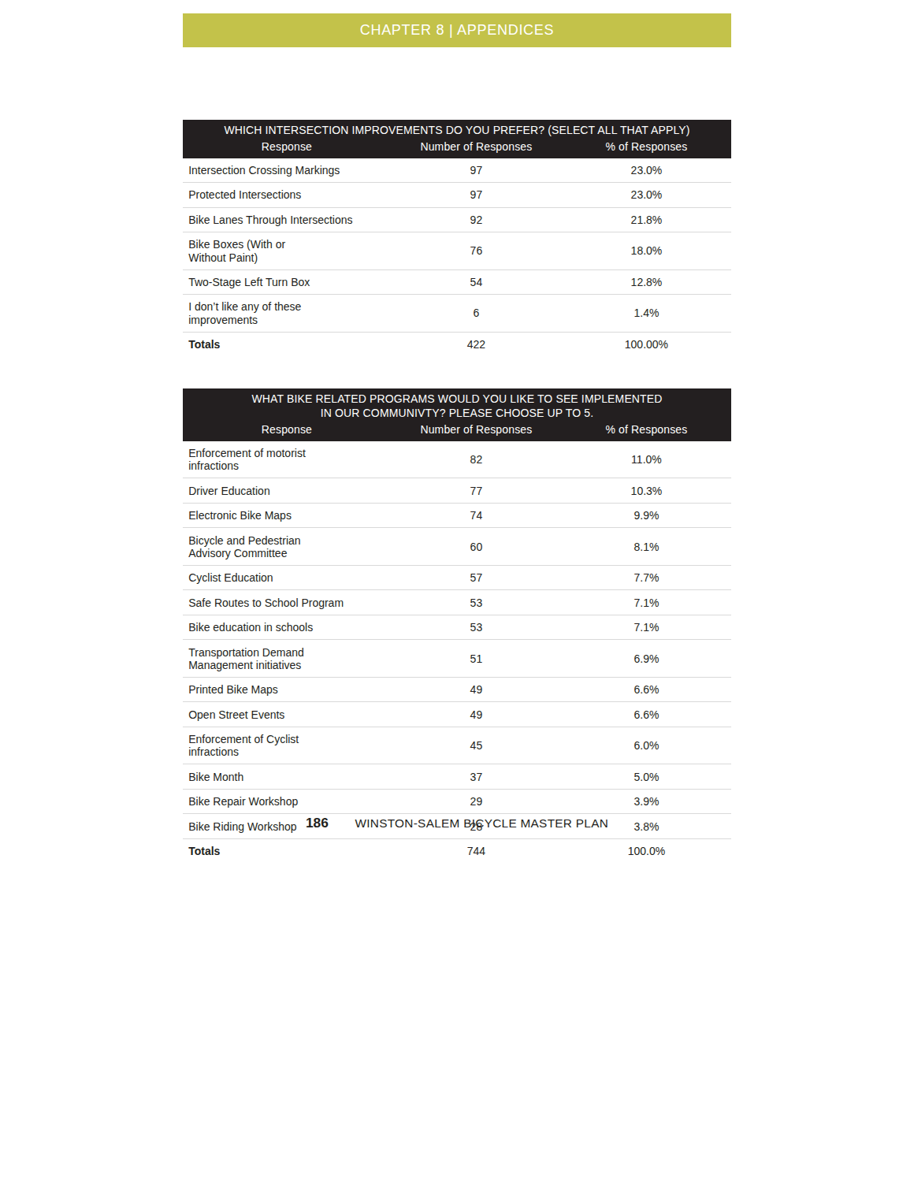Chapter 8 | Appendices
Which intersection improvements do you prefer? (Select all that apply)
| Response | Number of Responses | % of Responses |
| --- | --- | --- |
| Intersection Crossing Markings | 97 | 23.0% |
| Protected Intersections | 97 | 23.0% |
| Bike Lanes Through Intersections | 92 | 21.8% |
| Bike Boxes (With or Without Paint) | 76 | 18.0% |
| Two-Stage Left Turn Box | 54 | 12.8% |
| I don’t like any of these improvements | 6 | 1.4% |
| Totals | 422 | 100.00% |
What bike related programs would you like to see implemented in our communivty? Please choose up to 5.
| Response | Number of Responses | % of Responses |
| --- | --- | --- |
| Enforcement of motorist infractions | 82 | 11.0% |
| Driver Education | 77 | 10.3% |
| Electronic Bike Maps | 74 | 9.9% |
| Bicycle and Pedestrian Advisory Committee | 60 | 8.1% |
| Cyclist Education | 57 | 7.7% |
| Safe Routes to School Program | 53 | 7.1% |
| Bike education in schools | 53 | 7.1% |
| Transportation Demand Management initiatives | 51 | 6.9% |
| Printed Bike Maps | 49 | 6.6% |
| Open Street Events | 49 | 6.6% |
| Enforcement of Cyclist infractions | 45 | 6.0% |
| Bike Month | 37 | 5.0% |
| Bike Repair Workshop | 29 | 3.9% |
| Bike Riding Workshop | 28 | 3.8% |
| Totals | 744 | 100.0% |
186 Winston-Salem Bicycle Master Plan